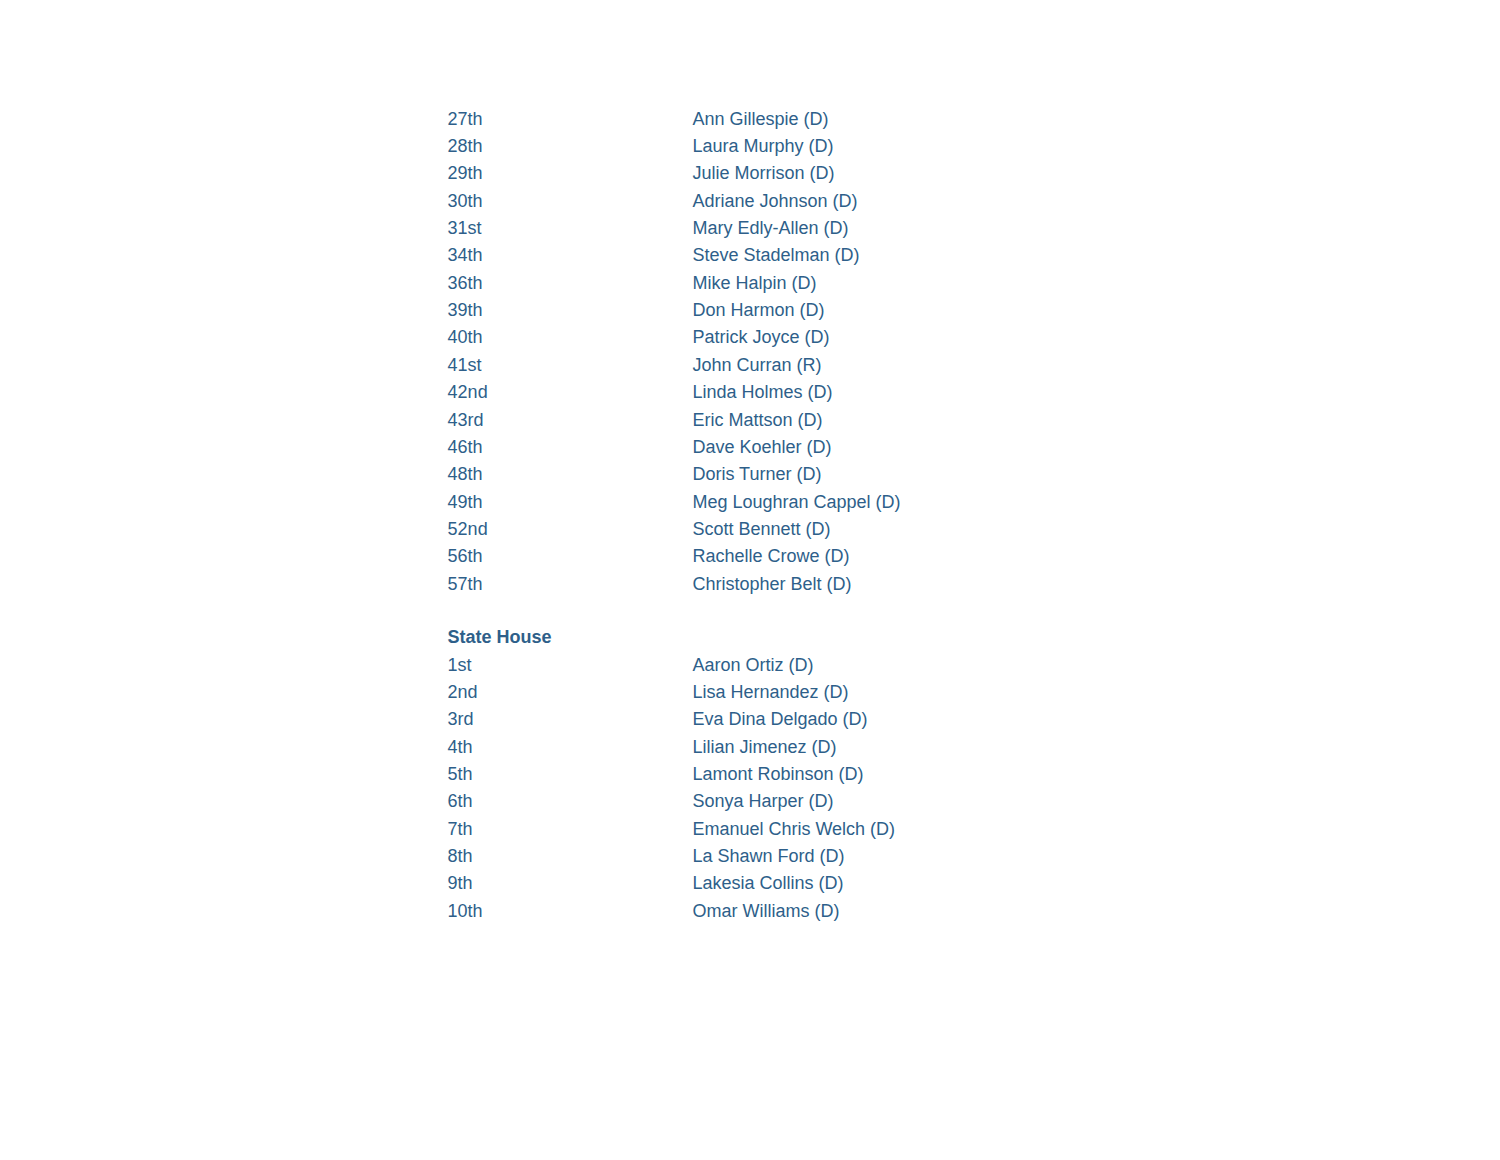| 27th | Ann Gillespie (D) |
| 28th | Laura Murphy (D) |
| 29th | Julie Morrison (D) |
| 30th | Adriane Johnson (D) |
| 31st | Mary Edly-Allen (D) |
| 34th | Steve Stadelman (D) |
| 36th | Mike Halpin (D) |
| 39th | Don Harmon (D) |
| 40th | Patrick Joyce (D) |
| 41st | John Curran (R) |
| 42nd | Linda Holmes (D) |
| 43rd | Eric Mattson (D) |
| 46th | Dave Koehler (D) |
| 48th | Doris Turner (D) |
| 49th | Meg Loughran Cappel (D) |
| 52nd | Scott Bennett (D) |
| 56th | Rachelle Crowe (D) |
| 57th | Christopher Belt (D) |
| State House | |
| 1st | Aaron Ortiz (D) |
| 2nd | Lisa Hernandez (D) |
| 3rd | Eva Dina Delgado (D) |
| 4th | Lilian Jimenez (D) |
| 5th | Lamont Robinson (D) |
| 6th | Sonya Harper (D) |
| 7th | Emanuel Chris Welch (D) |
| 8th | La Shawn Ford (D) |
| 9th | Lakesia Collins (D) |
| 10th | Omar Williams (D) |